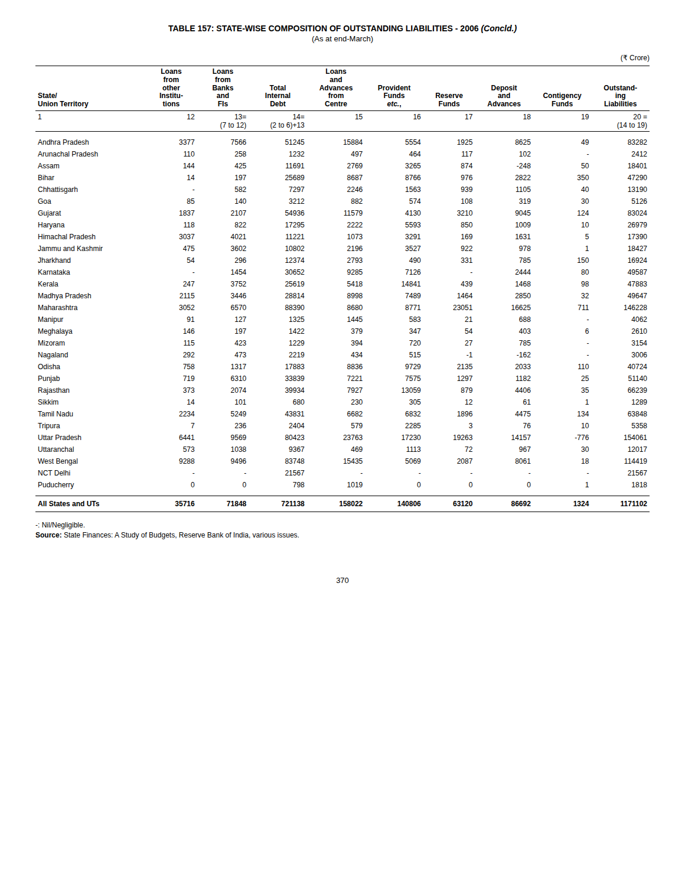TABLE 157: STATE-WISE COMPOSITION OF OUTSTANDING LIABILITIES - 2006 (Concld.)
(As at end-March)
(₹ Crore)
| State/ Union Territory | Loans from other Institu- tions | Loans from Banks and FIs | Total Internal Debt | Loans and Advances from Centre | Provident Funds etc. , | Reserve Funds | Deposit and Advances | Contigency Funds | Outstand- ing Liabilities |
| --- | --- | --- | --- | --- | --- | --- | --- | --- | --- |
| 1 | 12 | 13= | 14= | 15 | 16 | 17 | 18 | 19 | 20 = |
| | | (7 to 12) | (2 to 6)+13 | | | | | | (14 to 19) |
| Andhra Pradesh | 3377 | 7566 | 51245 | 15884 | 5554 | 1925 | 8625 | 49 | 83282 |
| Arunachal Pradesh | 110 | 258 | 1232 | 497 | 464 | 117 | 102 | - | 2412 |
| Assam | 144 | 425 | 11691 | 2769 | 3265 | 874 | -248 | 50 | 18401 |
| Bihar | 14 | 197 | 25689 | 8687 | 8766 | 976 | 2822 | 350 | 47290 |
| Chhattisgarh | - | 582 | 7297 | 2246 | 1563 | 939 | 1105 | 40 | 13190 |
| Goa | 85 | 140 | 3212 | 882 | 574 | 108 | 319 | 30 | 5126 |
| Gujarat | 1837 | 2107 | 54936 | 11579 | 4130 | 3210 | 9045 | 124 | 83024 |
| Haryana | 118 | 822 | 17295 | 2222 | 5593 | 850 | 1009 | 10 | 26979 |
| Himachal Pradesh | 3037 | 4021 | 11221 | 1073 | 3291 | 169 | 1631 | 5 | 17390 |
| Jammu and Kashmir | 475 | 3602 | 10802 | 2196 | 3527 | 922 | 978 | 1 | 18427 |
| Jharkhand | 54 | 296 | 12374 | 2793 | 490 | 331 | 785 | 150 | 16924 |
| Karnataka | - | 1454 | 30652 | 9285 | 7126 | - | 2444 | 80 | 49587 |
| Kerala | 247 | 3752 | 25619 | 5418 | 14841 | 439 | 1468 | 98 | 47883 |
| Madhya Pradesh | 2115 | 3446 | 28814 | 8998 | 7489 | 1464 | 2850 | 32 | 49647 |
| Maharashtra | 3052 | 6570 | 88390 | 8680 | 8771 | 23051 | 16625 | 711 | 146228 |
| Manipur | 91 | 127 | 1325 | 1445 | 583 | 21 | 688 | - | 4062 |
| Meghalaya | 146 | 197 | 1422 | 379 | 347 | 54 | 403 | 6 | 2610 |
| Mizoram | 115 | 423 | 1229 | 394 | 720 | 27 | 785 | - | 3154 |
| Nagaland | 292 | 473 | 2219 | 434 | 515 | -1 | -162 | - | 3006 |
| Odisha | 758 | 1317 | 17883 | 8836 | 9729 | 2135 | 2033 | 110 | 40724 |
| Punjab | 719 | 6310 | 33839 | 7221 | 7575 | 1297 | 1182 | 25 | 51140 |
| Rajasthan | 373 | 2074 | 39934 | 7927 | 13059 | 879 | 4406 | 35 | 66239 |
| Sikkim | 14 | 101 | 680 | 230 | 305 | 12 | 61 | 1 | 1289 |
| Tamil Nadu | 2234 | 5249 | 43831 | 6682 | 6832 | 1896 | 4475 | 134 | 63848 |
| Tripura | 7 | 236 | 2404 | 579 | 2285 | 3 | 76 | 10 | 5358 |
| Uttar Pradesh | 6441 | 9569 | 80423 | 23763 | 17230 | 19263 | 14157 | -776 | 154061 |
| Uttaranchal | 573 | 1038 | 9367 | 469 | 1113 | 72 | 967 | 30 | 12017 |
| West Bengal | 9288 | 9496 | 83748 | 15435 | 5069 | 2087 | 8061 | 18 | 114419 |
| NCT Delhi | - | - | 21567 | - | - | - | - | - | 21567 |
| Puducherry | 0 | 0 | 798 | 1019 | 0 | 0 | 0 | 1 | 1818 |
| All States and UTs | 35716 | 71848 | 721138 | 158022 | 140806 | 63120 | 86692 | 1324 | 1171102 |
-: Nil/Negligible.
Source: State Finances: A Study of Budgets, Reserve Bank of India, various issues.
370